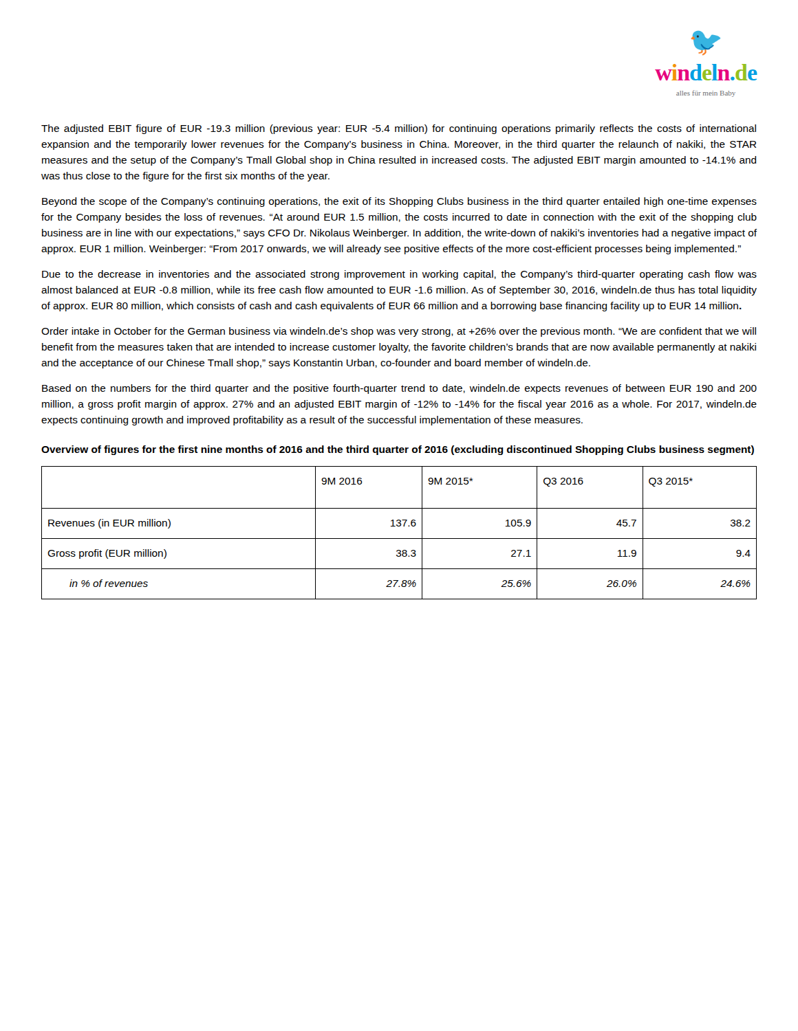🐦
windeln. de
alles für mein Baby
The adjusted EBIT figure of EUR -19.3 million (previous year: EUR -5.4 million) for continuing operations primarily reflects the costs of international expansion and the temporarily lower revenues for the Company’s business in China. Moreover, in the third quarter the relaunch of nakiki, the STAR measures and the setup of the Company’s Tmall Global shop in China resulted in increased costs. The adjusted EBIT margin amounted to -14.1% and was thus close to the figure for the first six months of the year.
Beyond the scope of the Company’s continuing operations, the exit of its Shopping Clubs business in the third quarter entailed high one-time expenses for the Company besides the loss of revenues. “At around EUR 1.5 million, the costs incurred to date in connection with the exit of the shopping club business are in line with our expectations,” says CFO Dr. Nikolaus Weinberger. In addition, the write-down of nakiki’s inventories had a negative impact of approx. EUR 1 million. Weinberger: “From 2017 onwards, we will already see positive effects of the more cost-efficient processes being implemented.”
Due to the decrease in inventories and the associated strong improvement in working capital, the Company’s third-quarter operating cash flow was almost balanced at EUR -0.8 million, while its free cash flow amounted to EUR -1.6 million. As of September 30, 2016, windeln.de thus has total liquidity of approx. EUR 80 million, which consists of cash and cash equivalents of EUR 66 million and a borrowing base financing facility up to EUR 14 million.
Order intake in October for the German business via windeln.de’s shop was very strong, at +26% over the previous month. “We are confident that we will benefit from the measures taken that are intended to increase customer loyalty, the favorite children’s brands that are now available permanently at nakiki and the acceptance of our Chinese Tmall shop,” says Konstantin Urban, co-founder and board member of windeln.de.
Based on the numbers for the third quarter and the positive fourth-quarter trend to date, windeln.de expects revenues of between EUR 190 and 200 million, a gross profit margin of approx. 27% and an adjusted EBIT margin of -12% to -14% for the fiscal year 2016 as a whole. For 2017, windeln.de expects continuing growth and improved profitability as a result of the successful implementation of these measures.
Overview of figures for the first nine months of 2016 and the third quarter of 2016 (excluding discontinued Shopping Clubs business segment)
| | 9M 2016 | 9M 2015* | Q3 2016 | Q3 2015* |
| --- | --- | --- | --- | --- |
| Revenues (in EUR million) | 137.6 | 105.9 | 45.7 | 38.2 |
| Gross profit (EUR million) | 38.3 | 27.1 | 11.9 | 9.4 |
| in % of revenues | 27.8% | 25.6% | 26.0% | 24.6% |